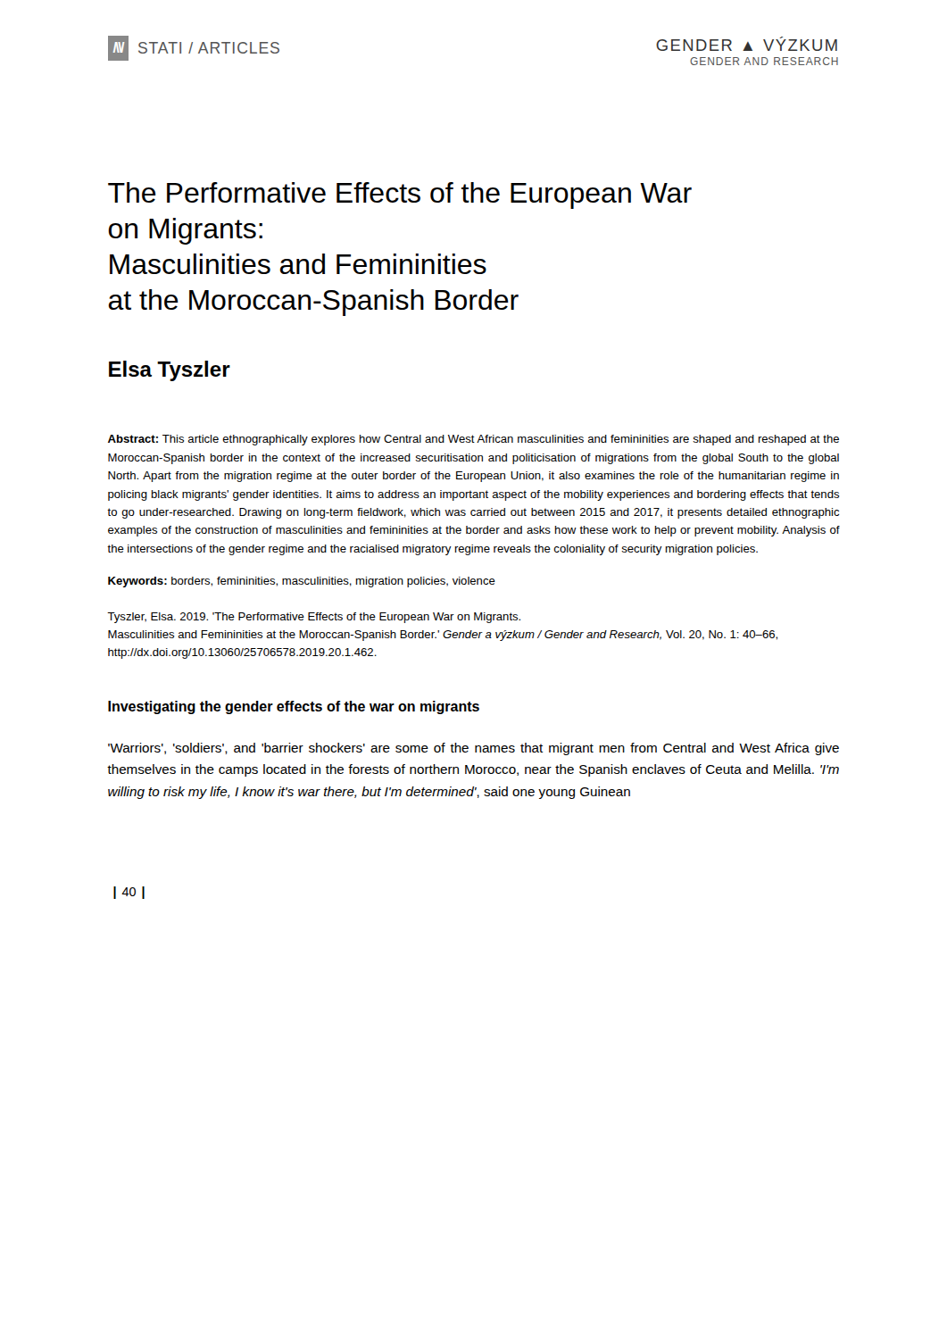/\\/ STATI / ARTICLES
GENDER ▲ VÝZKUM
GENDER AND RESEARCH
The Performative Effects of the European War
on Migrants:
Masculinities and Femininities
at the Moroccan-Spanish Border
Elsa Tyszler
Abstract: This article ethnographically explores how Central and West African masculinities and femininities are shaped and reshaped at the Moroccan-Spanish border in the context of the increased securitisation and politicisation of migrations from the global South to the global North. Apart from the migration regime at the outer border of the European Union, it also examines the role of the humanitarian regime in policing black migrants' gender identities. It aims to address an important aspect of the mobility experiences and bordering effects that tends to go under-researched. Drawing on long-term fieldwork, which was carried out between 2015 and 2017, it presents detailed ethnographic examples of the construction of masculinities and femininities at the border and asks how these work to help or prevent mobility. Analysis of the intersections of the gender regime and the racialised migratory regime reveals the coloniality of security migration policies.
Keywords: borders, femininities, masculinities, migration policies, violence
Tyszler, Elsa. 2019. 'The Performative Effects of the European War on Migrants.
Masculinities and Femininities at the Moroccan-Spanish Border.' Gender a výzkum / Gender and Research, Vol. 20, No. 1: 40–66, http://dx.doi.org/10.13060/25706578.2019.20.1.462.
Investigating the gender effects of the war on migrants
'Warriors', 'soldiers', and 'barrier shockers' are some of the names that migrant men from Central and West Africa give themselves in the camps located in the forests of northern Morocco, near the Spanish enclaves of Ceuta and Melilla. 'I'm willing to risk my life, I know it's war there, but I'm determined', said one young Guinean
|40|